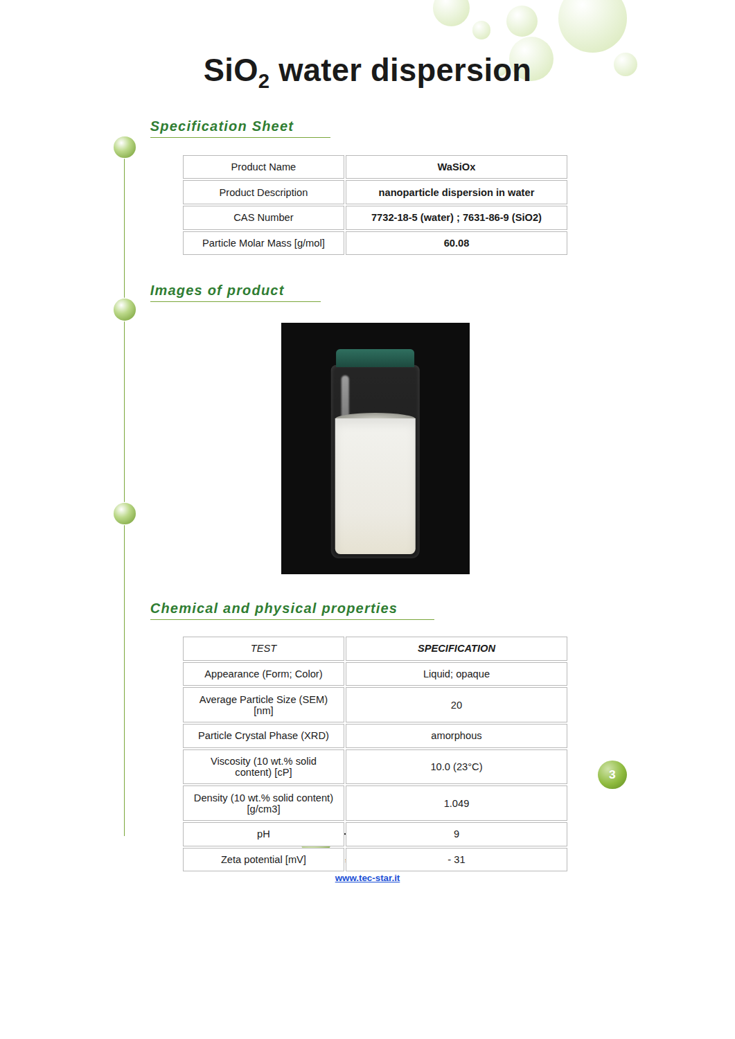SiO2 water dispersion
Specification Sheet
| Product Name | WaSiOx |
| Product Description | nanoparticle dispersion in water |
| CAS Number | 7732-18-5 (water) ; 7631-86-9 (SiO2) |
| Particle Molar Mass [g/mol] | 60.08 |
Images of product
Chemical and physical properties
| TEST | SPECIFICATION |
| Appearance (Form; Color) | Liquid; opaque |
| Average Particle Size (SEM) [nm] | 20 |
| Particle Crystal Phase (XRD) | amorphous |
| Viscosity (10 wt.% solid content) [cP] | 10.0 (23°C) |
| Density (10 wt.% solid content) [g/cm3] | 1.049 |
| pH | 9 |
| Zeta potential [mV] | - 31 |
3
TEC STAR NANOPARTICLES CONSULTANT AND PROVIDER
www.tec-star.it